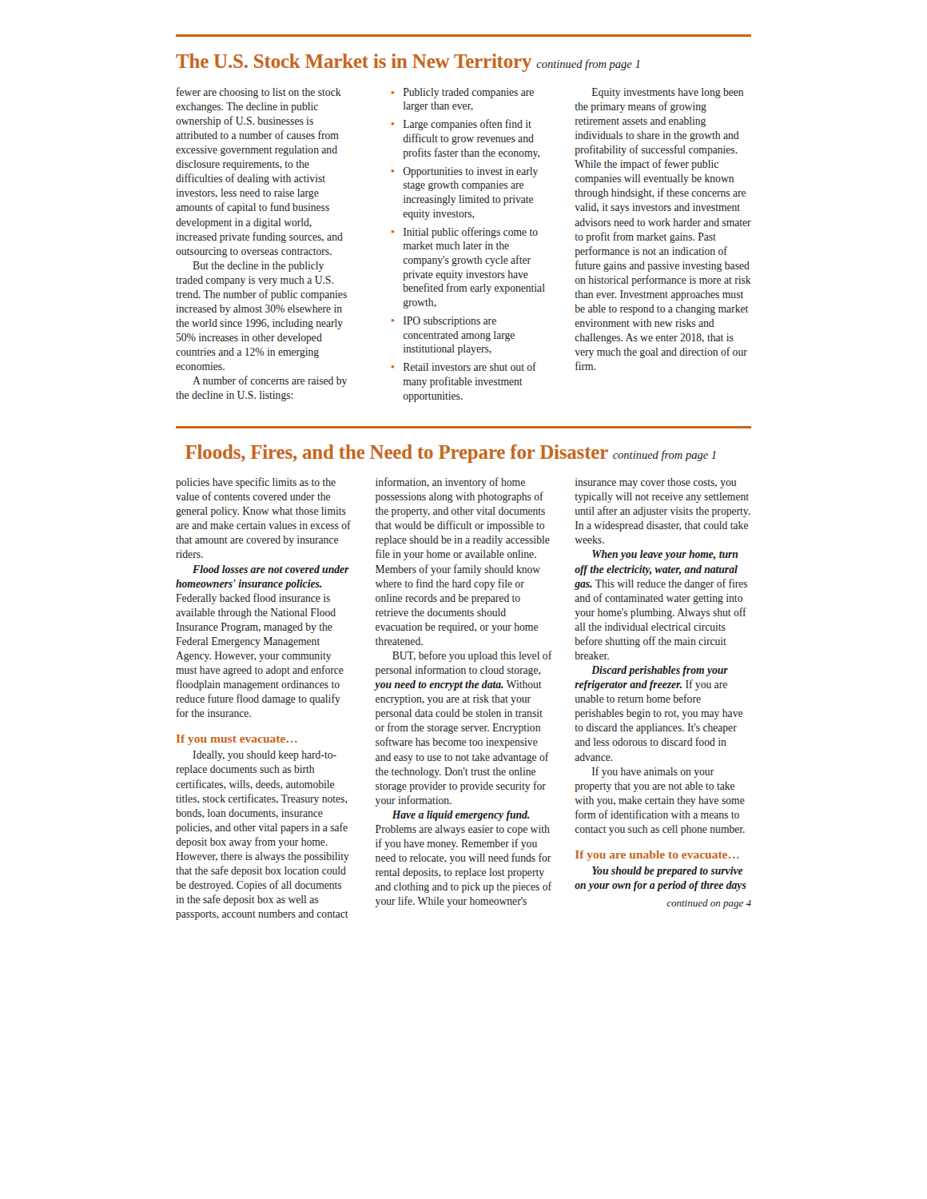The U.S. Stock Market is in New Territory continued from page 1
fewer are choosing to list on the stock exchanges. The decline in public ownership of U.S. businesses is attributed to a number of causes from excessive government regulation and disclosure requirements, to the difficulties of dealing with activist investors, less need to raise large amounts of capital to fund business development in a digital world, increased private funding sources, and outsourcing to overseas contractors.
But the decline in the publicly traded company is very much a U.S. trend. The number of public companies increased by almost 30% elsewhere in the world since 1996, including nearly 50% increases in other developed countries and a 12% in emerging economies.
A number of concerns are raised by the decline in U.S. listings:
Publicly traded companies are larger than ever,
Large companies often find it difficult to grow revenues and profits faster than the economy,
Opportunities to invest in early stage growth companies are increasingly limited to private equity investors,
Initial public offerings come to market much later in the company's growth cycle after private equity investors have benefited from early exponential growth,
IPO subscriptions are concentrated among large institutional players,
Retail investors are shut out of many profitable investment opportunities.
Equity investments have long been the primary means of growing retirement assets and enabling individuals to share in the growth and profitability of successful companies. While the impact of fewer public companies will eventually be known through hindsight, if these concerns are valid, it says investors and investment advisors need to work harder and smater to profit from market gains. Past performance is not an indication of future gains and passive investing based on historical performance is more at risk than ever. Investment approaches must be able to respond to a changing market environment with new risks and challenges. As we enter 2018, that is very much the goal and direction of our firm.
Floods, Fires, and the Need to Prepare for Disaster continued from page 1
policies have specific limits as to the value of contents covered under the general policy. Know what those limits are and make certain values in excess of that amount are covered by insurance riders.
Flood losses are not covered under homeowners' insurance policies. Federally backed flood insurance is available through the National Flood Insurance Program, managed by the Federal Emergency Management Agency. However, your community must have agreed to adopt and enforce floodplain management ordinances to reduce future flood damage to qualify for the insurance.
If you must evacuate…
Ideally, you should keep hard-to-replace documents such as birth certificates, wills, deeds, automobile titles, stock certificates, Treasury notes, bonds, loan documents, insurance policies, and other vital papers in a safe deposit box away from your home. However, there is always the possibility that the safe deposit box location could be destroyed. Copies of all documents in the safe deposit box as well as passports, account numbers and contact information, an inventory of home possessions along with photographs of the property, and other vital documents that would be difficult or impossible to replace should be in a readily accessible file in your home or available online. Members of your family should know where to find the hard copy file or online records and be prepared to retrieve the documents should evacuation be required, or your home threatened.
BUT, before you upload this level of personal information to cloud storage, you need to encrypt the data. Without encryption, you are at risk that your personal data could be stolen in transit or from the storage server. Encryption software has become too inexpensive and easy to use to not take advantage of the technology. Don't trust the online storage provider to provide security for your information.
Have a liquid emergency fund. Problems are always easier to cope with if you have money. Remember if you need to relocate, you will need funds for rental deposits, to replace lost property and clothing and to pick up the pieces of your life. While your homeowner's insurance may cover those costs, you typically will not receive any settlement until after an adjuster visits the property. In a widespread disaster, that could take weeks.
When you leave your home, turn off the electricity, water, and natural gas. This will reduce the danger of fires and of contaminated water getting into your home's plumbing. Always shut off all the individual electrical circuits before shutting off the main circuit breaker.
Discard perishables from your refrigerator and freezer. If you are unable to return home before perishables begin to rot, you may have to discard the appliances. It's cheaper and less odorous to discard food in advance.
If you have animals on your property that you are not able to take with you, make certain they have some form of identification with a means to contact you such as cell phone number.
If you are unable to evacuate…
You should be prepared to survive on your own for a period of three days
continued on page 4